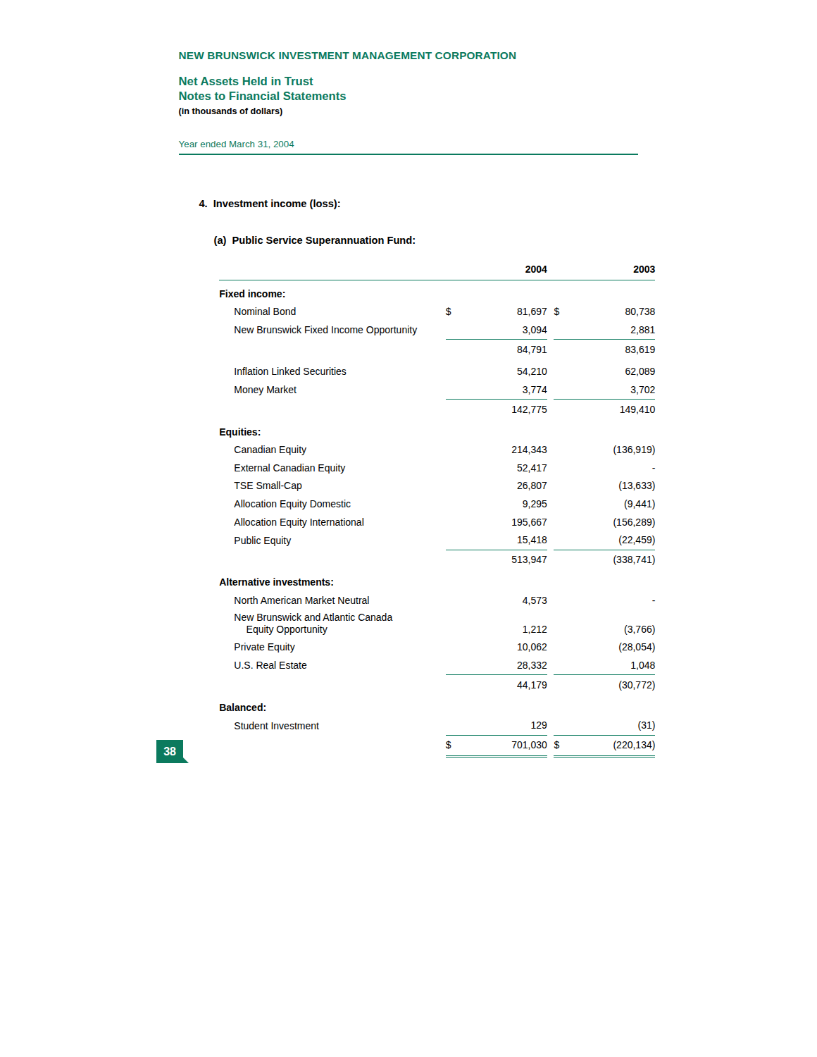NEW BRUNSWICK INVESTMENT MANAGEMENT CORPORATION
Net Assets Held in Trust Notes to Financial Statements
(in thousands of dollars)
Year ended March 31, 2004
4. Investment income (loss):
(a) Public Service Superannuation Fund:
| | 2004 | | 2003 |
| --- | --- | --- | --- |
| Fixed income: | | | | | |
| Nominal Bond | $ | 81,697 | | $ | 80,738 |
| New Brunswick Fixed Income Opportunity | | 3,094 | | | 2,881 |
| | | 84,791 | | | 83,619 |
| Inflation Linked Securities | | 54,210 | | | 62,089 |
| Money Market | | 3,774 | | | 3,702 |
| | | 142,775 | | | 149,410 |
| Equities: | | | | | |
| Canadian Equity | | 214,343 | | | (136,919) |
| External Canadian Equity | | 52,417 | | | - |
| TSE Small-Cap | | 26,807 | | | (13,633) |
| Allocation Equity Domestic | | 9,295 | | | (9,441) |
| Allocation Equity International | | 195,667 | | | (156,289) |
| Public Equity | | 15,418 | | | (22,459) |
| | | 513,947 | | | (338,741) |
| Alternative investments: | | | | | |
| North American Market Neutral | | 4,573 | | | - |
| New Brunswick and Atlantic Canada Equity Opportunity | | 1,212 | | | (3,766) |
| Private Equity | | 10,062 | | | (28,054) |
| U.S. Real Estate | | 28,332 | | | 1,048 |
| | | 44,179 | | | (30,772) |
| Balanced: | | | | | |
| Student Investment | | 129 | | | (31) |
| | $ | 701,030 | | $ | (220,134) |
38